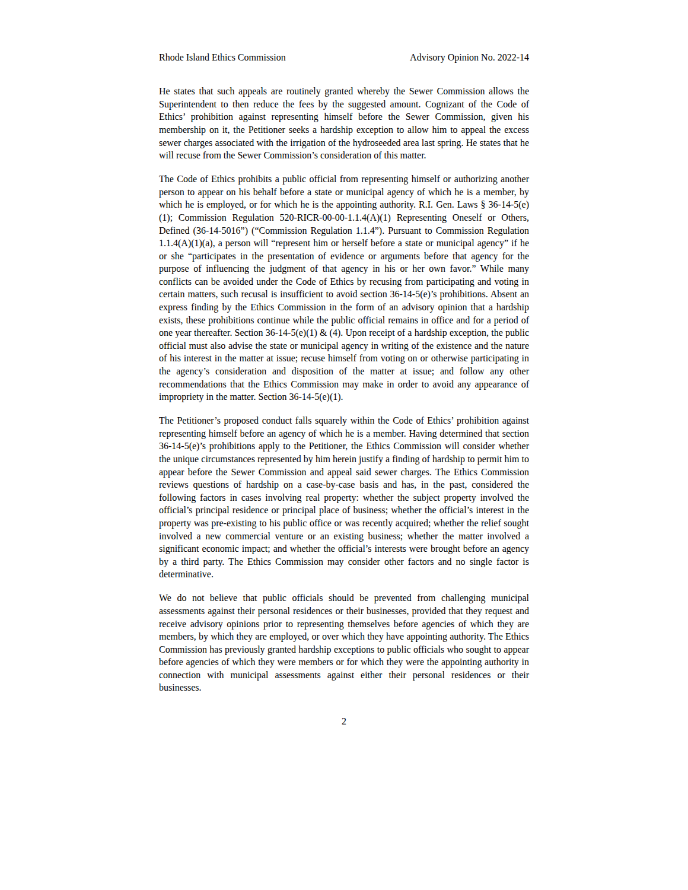Rhode Island Ethics Commission
Advisory Opinion No. 2022-14
He states that such appeals are routinely granted whereby the Sewer Commission allows the Superintendent to then reduce the fees by the suggested amount. Cognizant of the Code of Ethics’ prohibition against representing himself before the Sewer Commission, given his membership on it, the Petitioner seeks a hardship exception to allow him to appeal the excess sewer charges associated with the irrigation of the hydroseeded area last spring. He states that he will recuse from the Sewer Commission’s consideration of this matter.
The Code of Ethics prohibits a public official from representing himself or authorizing another person to appear on his behalf before a state or municipal agency of which he is a member, by which he is employed, or for which he is the appointing authority. R.I. Gen. Laws § 36-14-5(e)(1); Commission Regulation 520-RICR-00-00-1.1.4(A)(1) Representing Oneself or Others, Defined (36-14-5016”) (“Commission Regulation 1.1.4”). Pursuant to Commission Regulation 1.1.4(A)(1)(a), a person will “represent him or herself before a state or municipal agency” if he or she “participates in the presentation of evidence or arguments before that agency for the purpose of influencing the judgment of that agency in his or her own favor.” While many conflicts can be avoided under the Code of Ethics by recusing from participating and voting in certain matters, such recusal is insufficient to avoid section 36-14-5(e)’s prohibitions. Absent an express finding by the Ethics Commission in the form of an advisory opinion that a hardship exists, these prohibitions continue while the public official remains in office and for a period of one year thereafter. Section 36-14-5(e)(1) & (4). Upon receipt of a hardship exception, the public official must also advise the state or municipal agency in writing of the existence and the nature of his interest in the matter at issue; recuse himself from voting on or otherwise participating in the agency’s consideration and disposition of the matter at issue; and follow any other recommendations that the Ethics Commission may make in order to avoid any appearance of impropriety in the matter. Section 36-14-5(e)(1).
The Petitioner’s proposed conduct falls squarely within the Code of Ethics’ prohibition against representing himself before an agency of which he is a member. Having determined that section 36-14-5(e)’s prohibitions apply to the Petitioner, the Ethics Commission will consider whether the unique circumstances represented by him herein justify a finding of hardship to permit him to appear before the Sewer Commission and appeal said sewer charges. The Ethics Commission reviews questions of hardship on a case-by-case basis and has, in the past, considered the following factors in cases involving real property: whether the subject property involved the official’s principal residence or principal place of business; whether the official’s interest in the property was pre-existing to his public office or was recently acquired; whether the relief sought involved a new commercial venture or an existing business; whether the matter involved a significant economic impact; and whether the official’s interests were brought before an agency by a third party. The Ethics Commission may consider other factors and no single factor is determinative.
We do not believe that public officials should be prevented from challenging municipal assessments against their personal residences or their businesses, provided that they request and receive advisory opinions prior to representing themselves before agencies of which they are members, by which they are employed, or over which they have appointing authority. The Ethics Commission has previously granted hardship exceptions to public officials who sought to appear before agencies of which they were members or for which they were the appointing authority in connection with municipal assessments against either their personal residences or their businesses.
2